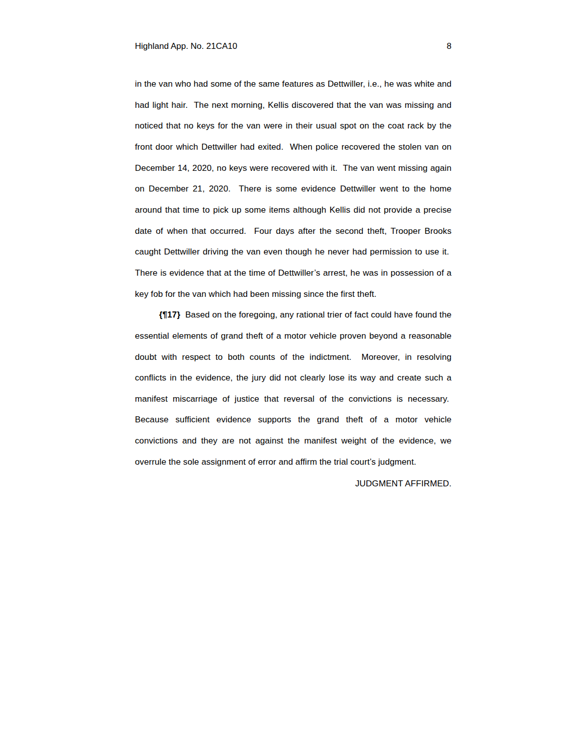Highland App. No. 21CA10 8
in the van who had some of the same features as Dettwiller, i.e., he was white and had light hair. The next morning, Kellis discovered that the van was missing and noticed that no keys for the van were in their usual spot on the coat rack by the front door which Dettwiller had exited. When police recovered the stolen van on December 14, 2020, no keys were recovered with it. The van went missing again on December 21, 2020. There is some evidence Dettwiller went to the home around that time to pick up some items although Kellis did not provide a precise date of when that occurred. Four days after the second theft, Trooper Brooks caught Dettwiller driving the van even though he never had permission to use it. There is evidence that at the time of Dettwiller’s arrest, he was in possession of a key fob for the van which had been missing since the first theft.
{¶17} Based on the foregoing, any rational trier of fact could have found the essential elements of grand theft of a motor vehicle proven beyond a reasonable doubt with respect to both counts of the indictment. Moreover, in resolving conflicts in the evidence, the jury did not clearly lose its way and create such a manifest miscarriage of justice that reversal of the convictions is necessary. Because sufficient evidence supports the grand theft of a motor vehicle convictions and they are not against the manifest weight of the evidence, we overrule the sole assignment of error and affirm the trial court’s judgment.
JUDGMENT AFFIRMED.